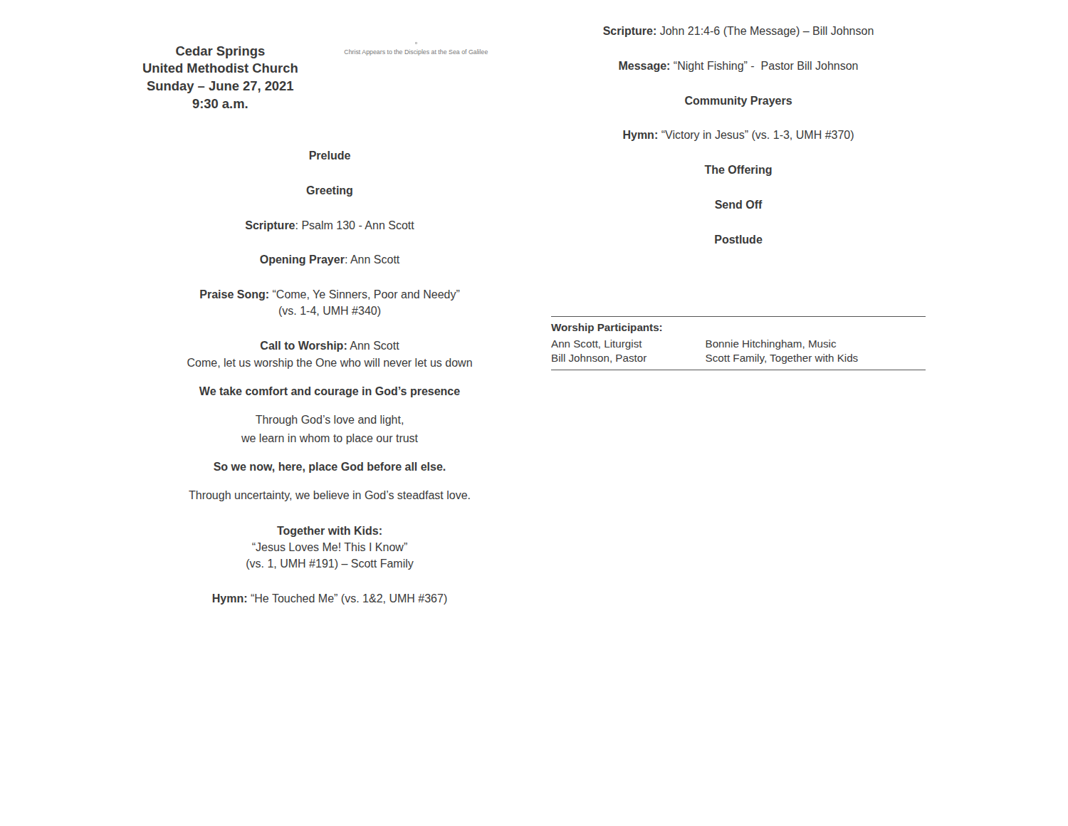Cedar Springs
United Methodist Church
Sunday – June 27, 2021
9:30 a.m.
Christ Appears to the Disciples at the Sea of Galilee
Prelude
Greeting
Scripture: Psalm 130 - Ann Scott
Opening Prayer: Ann Scott
Praise Song: “Come, Ye Sinners, Poor and Needy”
(vs. 1-4, UMH #340)
Call to Worship: Ann Scott
Come, let us worship the One who will never let us down
We take comfort and courage in God’s presence
Through God’s love and light,
we learn in whom to place our trust
So we now, here, place God before all else.
Through uncertainty, we believe in God’s steadfast love.
Together with Kids:
“Jesus Loves Me! This I Know”
(vs. 1, UMH #191) – Scott Family
Hymn: “He Touched Me” (vs. 1&2, UMH #367)
Scripture: John 21:4-6 (The Message) – Bill Johnson
Message: “Night Fishing” - Pastor Bill Johnson
Community Prayers
Hymn: “Victory in Jesus” (vs. 1-3, UMH #370)
The Offering
Send Off
Postlude
Worship Participants:
| Ann Scott, Liturgist | Bonnie Hitchingham, Music |
| Bill Johnson, Pastor | Scott Family, Together with Kids |